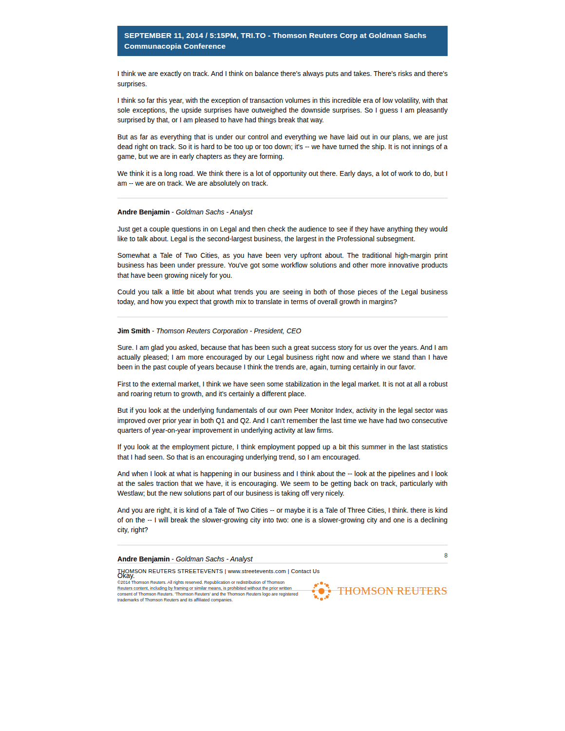SEPTEMBER 11, 2014 / 5:15PM, TRI.TO - Thomson Reuters Corp at Goldman Sachs Communacopia Conference
I think we are exactly on track. And I think on balance there's always puts and takes. There's risks and there's surprises.
I think so far this year, with the exception of transaction volumes in this incredible era of low volatility, with that sole exceptions, the upside surprises have outweighed the downside surprises. So I guess I am pleasantly surprised by that, or I am pleased to have had things break that way.
But as far as everything that is under our control and everything we have laid out in our plans, we are just dead right on track. So it is hard to be too up or too down; it's -- we have turned the ship. It is not innings of a game, but we are in early chapters as they are forming.
We think it is a long road. We think there is a lot of opportunity out there. Early days, a lot of work to do, but I am -- we are on track. We are absolutely on track.
Andre Benjamin - Goldman Sachs - Analyst
Just get a couple questions in on Legal and then check the audience to see if they have anything they would like to talk about. Legal is the second-largest business, the largest in the Professional subsegment.
Somewhat a Tale of Two Cities, as you have been very upfront about. The traditional high-margin print business has been under pressure. You've got some workflow solutions and other more innovative products that have been growing nicely for you.
Could you talk a little bit about what trends you are seeing in both of those pieces of the Legal business today, and how you expect that growth mix to translate in terms of overall growth in margins?
Jim Smith - Thomson Reuters Corporation - President, CEO
Sure. I am glad you asked, because that has been such a great success story for us over the years. And I am actually pleased; I am more encouraged by our Legal business right now and where we stand than I have been in the past couple of years because I think the trends are, again, turning certainly in our favor.
First to the external market, I think we have seen some stabilization in the legal market. It is not at all a robust and roaring return to growth, and it's certainly a different place.
But if you look at the underlying fundamentals of our own Peer Monitor Index, activity in the legal sector was improved over prior year in both Q1 and Q2. And I can't remember the last time we have had two consecutive quarters of year-on-year improvement in underlying activity at law firms.
If you look at the employment picture, I think employment popped up a bit this summer in the last statistics that I had seen. So that is an encouraging underlying trend, so I am encouraged.
And when I look at what is happening in our business and I think about the -- look at the pipelines and I look at the sales traction that we have, it is encouraging. We seem to be getting back on track, particularly with Westlaw; but the new solutions part of our business is taking off very nicely.
And you are right, it is kind of a Tale of Two Cities -- or maybe it is a Tale of Three Cities, I think. there is kind of on the -- I will break the slower-growing city into two: one is a slower-growing city and one is a declining city, right?
Andre Benjamin - Goldman Sachs - Analyst
Okay.
8
THOMSON REUTERS STREETEVENTS | www.streetevents.com | Contact Us
©2014 Thomson Reuters. All rights reserved. Republication or redistribution of Thomson Reuters content, including by framing or similar means, is prohibited without the prior written consent of Thomson Reuters. 'Thomson Reuters' and the Thomson Reuters logo are registered trademarks of Thomson Reuters and its affiliated companies.
THOMSON REUTERS